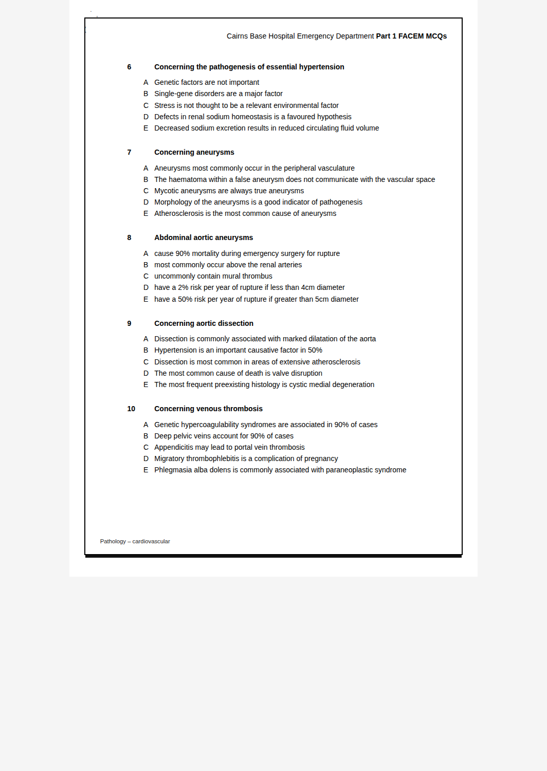. ' (
Cairns Base Hospital Emergency Department Part 1 FACEM MCQs
6 Concerning the pathogenesis of essential hypertension
AGenetic factors are not important
BSingle-gene disorders are a major factor
CStress is not thought to be a relevant environmental factor
DDefects in renal sodium homeostasis is a favoured hypothesis
EDecreased sodium excretion results in reduced circulating fluid volume
7 Concerning aneurysms
AAneurysms most commonly occur in the peripheral vasculature
BThe haematoma within a false aneurysm does not communicate with the vascular space
CMycotic aneurysms are always true aneurysms
DMorphology of the aneurysms is a good indicator of pathogenesis
EAtherosclerosis is the most common cause of aneurysms
8 Abdominal aortic aneurysms
Acause 90% mortality during emergency surgery for rupture
Bmost commonly occur above the renal arteries
Cuncommonly contain mural thrombus
Dhave a 2% risk per year of rupture if less than 4cm diameter
Ehave a 50% risk per year of rupture if greater than 5cm diameter
9 Concerning aortic dissection
ADissection is commonly associated with marked dilatation of the aorta
BHypertension is an important causative factor in 50%
CDissection is most common in areas of extensive atherosclerosis
DThe most common cause of death is valve disruption
EThe most frequent preexisting histology is cystic medial degeneration
10 Concerning venous thrombosis
AGenetic hypercoagulability syndromes are associated in 90% of cases
BDeep pelvic veins account for 90% of cases
CAppendicitis may lead to portal vein thrombosis
DMigratory thrombophlebitis is a complication of pregnancy
EPhlegmasia alba dolens is commonly associated with paraneoplastic syndrome
Pathology – cardiovascular